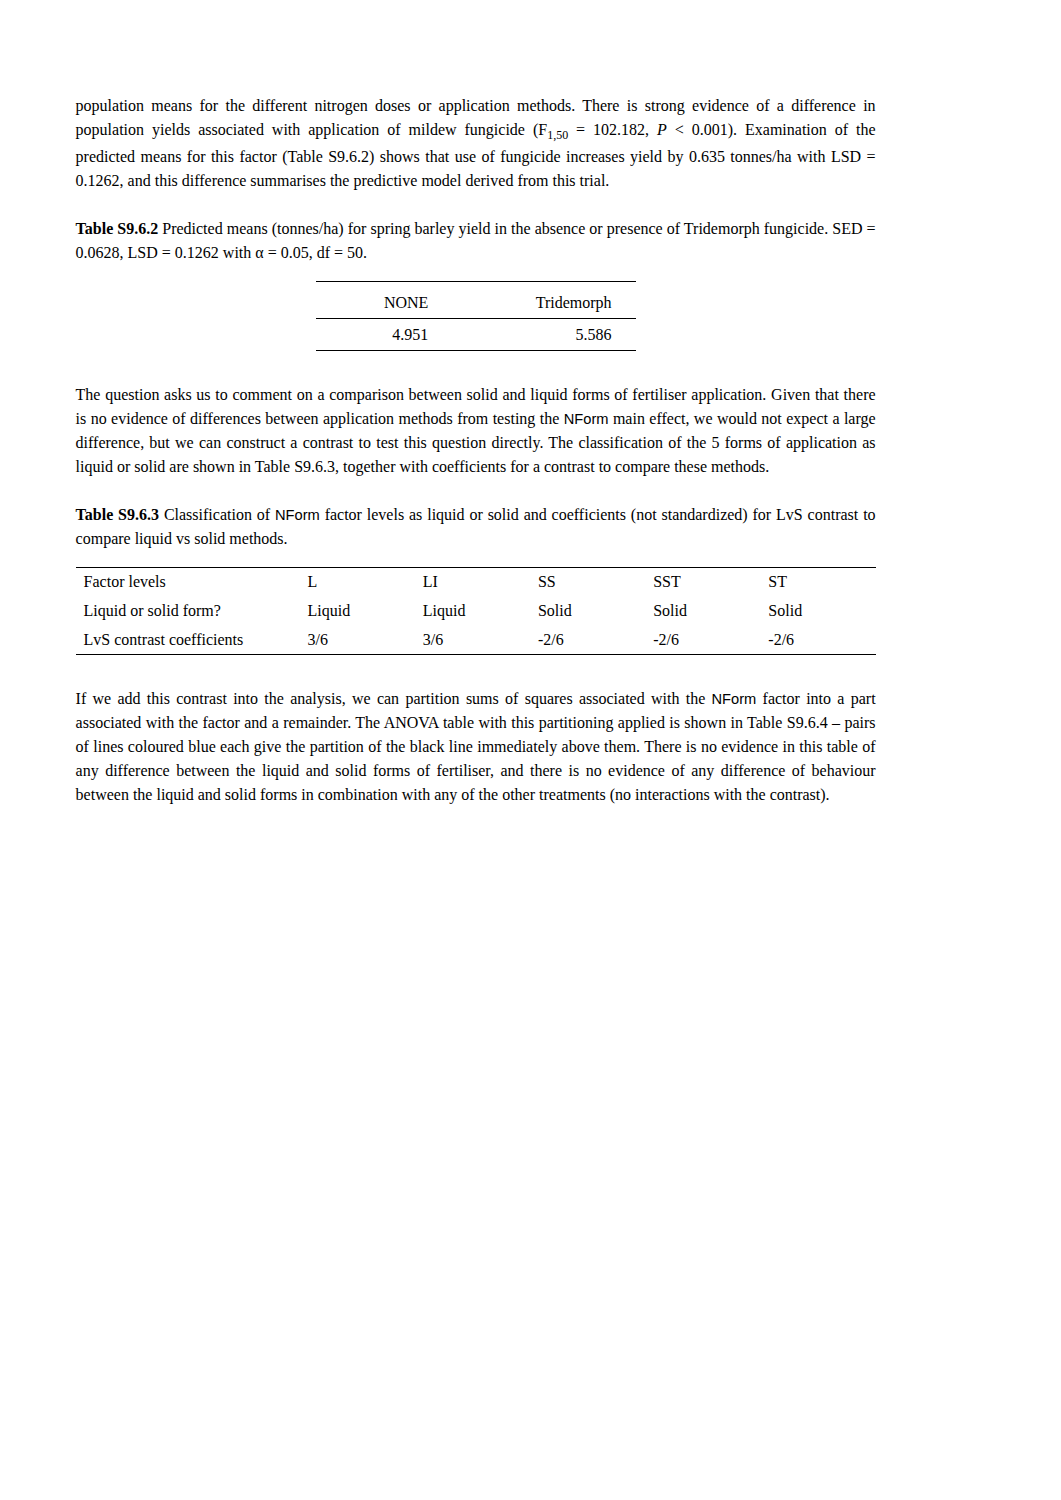population means for the different nitrogen doses or application methods. There is strong evidence of a difference in population yields associated with application of mildew fungicide (F1,50 = 102.182, P < 0.001). Examination of the predicted means for this factor (Table S9.6.2) shows that use of fungicide increases yield by 0.635 tonnes/ha with LSD = 0.1262, and this difference summarises the predictive model derived from this trial.
Table S9.6.2 Predicted means (tonnes/ha) for spring barley yield in the absence or presence of Tridemorph fungicide. SED = 0.0628, LSD = 0.1262 with α = 0.05, df = 50.
| NONE | Tridemorph |
| --- | --- |
| 4.951 | 5.586 |
The question asks us to comment on a comparison between solid and liquid forms of fertiliser application. Given that there is no evidence of differences between application methods from testing the NForm main effect, we would not expect a large difference, but we can construct a contrast to test this question directly. The classification of the 5 forms of application as liquid or solid are shown in Table S9.6.3, together with coefficients for a contrast to compare these methods.
Table S9.6.3 Classification of NForm factor levels as liquid or solid and coefficients (not standardized) for LvS contrast to compare liquid vs solid methods.
| Factor levels | L | LI | SS | SST | ST |
| Liquid or solid form? | Liquid | Liquid | Solid | Solid | Solid |
| LvS contrast coefficients | 3/6 | 3/6 | -2/6 | -2/6 | -2/6 |
If we add this contrast into the analysis, we can partition sums of squares associated with the NForm factor into a part associated with the factor and a remainder. The ANOVA table with this partitioning applied is shown in Table S9.6.4 – pairs of lines coloured blue each give the partition of the black line immediately above them. There is no evidence in this table of any difference between the liquid and solid forms of fertiliser, and there is no evidence of any difference of behaviour between the liquid and solid forms in combination with any of the other treatments (no interactions with the contrast).